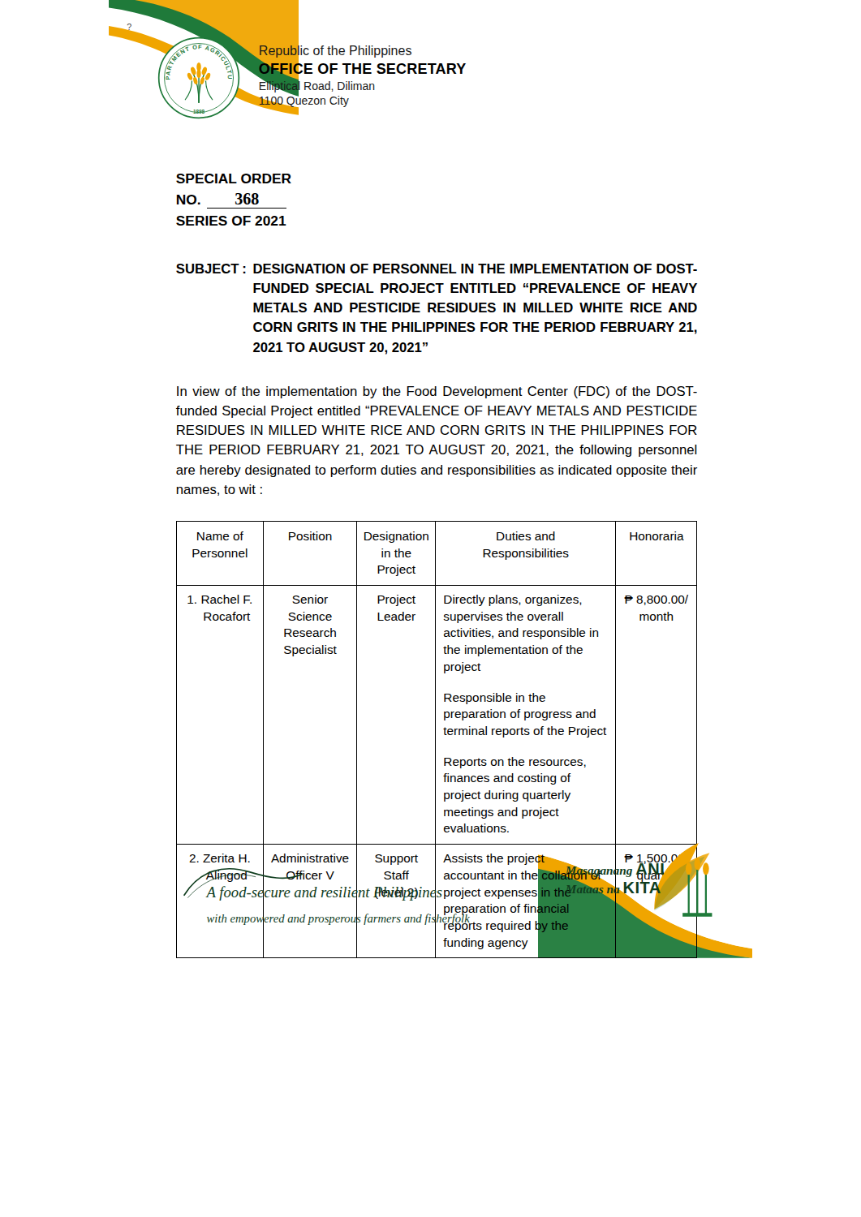?
DEPARTMENT OF AGRICULTURE 1898
Republic of the Philippines
OFFICE OF THE SECRETARY
Elliptical Road, Diliman
1100 Quezon City
SPECIAL ORDER
NO. 368
SERIES OF 2021
SUBJECT : Designation of personnel in the implementation of DOST-funded special project entitled “Prevalence of heavy metals and pesticide residues in milled white rice and corn grits in the Philippines for the period February 21, 2021 to August 20, 2021”
In view of the implementation by the Food Development Center (FDC) of the DOST-funded Special Project entitled “PREVALENCE OF HEAVY METALS AND PESTICIDE RESIDUES IN MILLED WHITE RICE AND CORN GRITS IN THE PHILIPPINES FOR THE PERIOD FEBRUARY 21, 2021 TO AUGUST 20, 2021, the following personnel are hereby designated to perform duties and responsibilities as indicated opposite their names, to wit :
| Name of Personnel | Position | Designation in the Project | Duties and Responsibilities | Honoraria |
| --- | --- | --- | --- | --- |
| 1. Rachel F. Rocafort | Senior Science Research Specialist | Project Leader | Directly plans, organizes, supervises the overall activities, and responsible in the implementation of the project Responsible in the preparation of progress and terminal reports of the Project Reports on the resources, finances and costing of project during quarterly meetings and project evaluations. | ₱ 8,800.00/ month |
| 2. Zerita H. Alingod | Administrative Officer V | Support Staff (level 2) | Assists the project accountant in the collation of project expenses in the preparation of financial reports required by the funding agency | ₱ 1,500.00/ quarter |
A food-secure and resilient Philippines
with empowered and prosperous farmers and fisherfolk
Masaganang ANI
Mataas na KITA